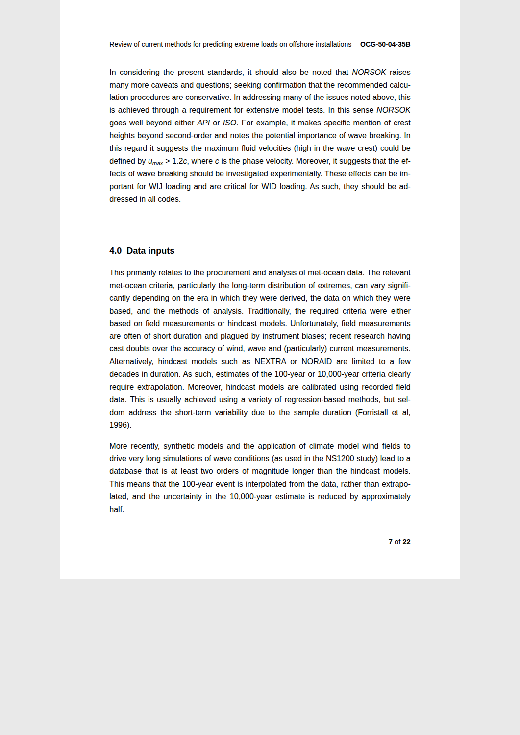Review of current methods for predicting extreme loads on offshore installations OCG-50-04-35B
In considering the present standards, it should also be noted that NORSOK raises many more caveats and questions; seeking confirmation that the recommended calculation procedures are conservative. In addressing many of the issues noted above, this is achieved through a requirement for extensive model tests. In this sense NORSOK goes well beyond either API or ISO. For example, it makes specific mention of crest heights beyond second-order and notes the potential importance of wave breaking. In this regard it suggests the maximum fluid velocities (high in the wave crest) could be defined by umax > 1.2c, where c is the phase velocity. Moreover, it suggests that the effects of wave breaking should be investigated experimentally. These effects can be important for WIJ loading and are critical for WID loading. As such, they should be addressed in all codes.
4.0 Data inputs
This primarily relates to the procurement and analysis of met-ocean data. The relevant met-ocean criteria, particularly the long-term distribution of extremes, can vary significantly depending on the era in which they were derived, the data on which they were based, and the methods of analysis. Traditionally, the required criteria were either based on field measurements or hindcast models. Unfortunately, field measurements are often of short duration and plagued by instrument biases; recent research having cast doubts over the accuracy of wind, wave and (particularly) current measurements. Alternatively, hindcast models such as NEXTRA or NORAID are limited to a few decades in duration. As such, estimates of the 100-year or 10,000-year criteria clearly require extrapolation. Moreover, hindcast models are calibrated using recorded field data. This is usually achieved using a variety of regression-based methods, but seldom address the short-term variability due to the sample duration (Forristall et al, 1996).
More recently, synthetic models and the application of climate model wind fields to drive very long simulations of wave conditions (as used in the NS1200 study) lead to a database that is at least two orders of magnitude longer than the hindcast models. This means that the 100-year event is interpolated from the data, rather than extrapolated, and the uncertainty in the 10,000-year estimate is reduced by approximately half.
7 of 22